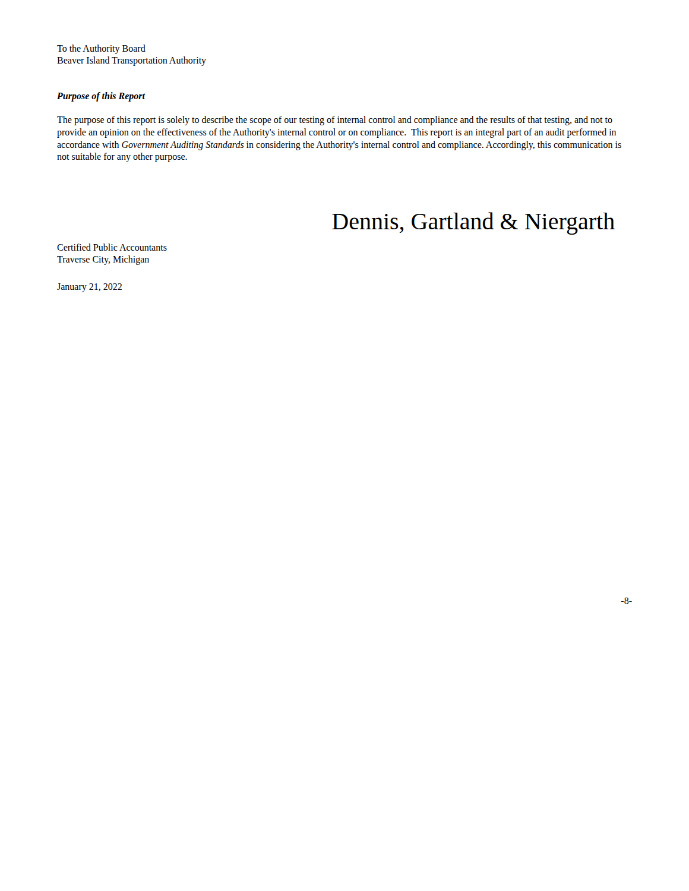To the Authority Board
Beaver Island Transportation Authority
Purpose of this Report
The purpose of this report is solely to describe the scope of our testing of internal control and compliance and the results of that testing, and not to provide an opinion on the effectiveness of the Authority's internal control or on compliance. This report is an integral part of an audit performed in accordance with Government Auditing Standards in considering the Authority's internal control and compliance. Accordingly, this communication is not suitable for any other purpose.
Dennis, Gartland & Niergarth
Certified Public Accountants
Traverse City, Michigan
January 21, 2022
-8-